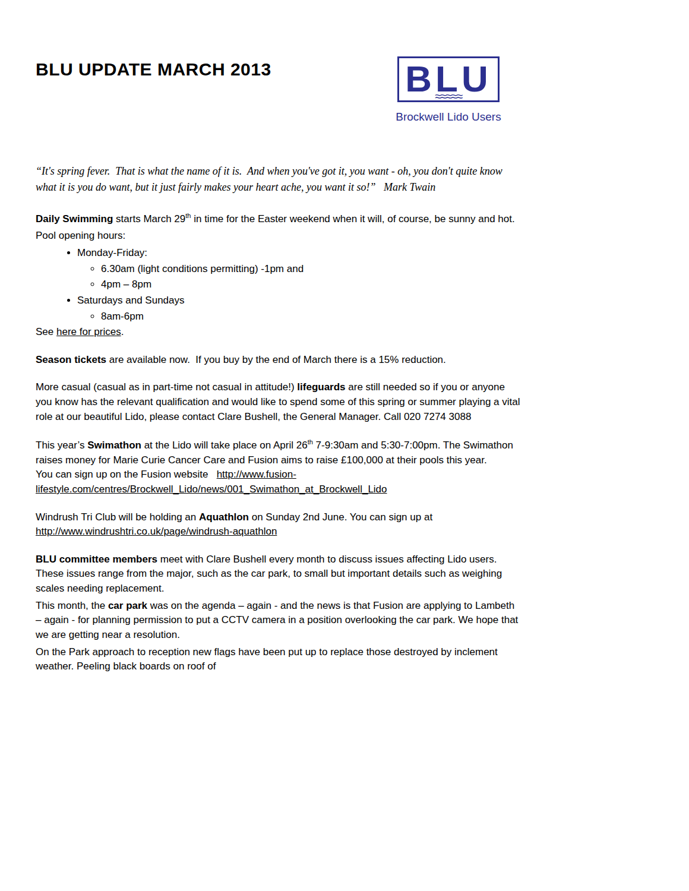BLU
≈≈≈≈≈
Brockwell Lido Users
BLU UPDATE MARCH 2013
“It's spring fever. That is what the name of it is. And when you've got it, you want - oh, you don't quite know what it is you do want, but it just fairly makes your heart ache, you want it so!” Mark Twain
Daily Swimming starts March 29th in time for the Easter weekend when it will, of course, be sunny and hot.
Pool opening hours:
Monday-Friday:
6.30am (light conditions permitting) -1pm and
4pm – 8pm
Saturdays and Sundays
8am-6pm
See here for prices.
Season tickets are available now. If you buy by the end of March there is a 15% reduction.
More casual (casual as in part-time not casual in attitude!) lifeguards are still needed so if you or anyone you know has the relevant qualification and would like to spend some of this spring or summer playing a vital role at our beautiful Lido, please contact Clare Bushell, the General Manager. Call 020 7274 3088
This year’s Swimathon at the Lido will take place on April 26th 7-9:30am and 5:30-7:00pm. The Swimathon raises money for Marie Curie Cancer Care and Fusion aims to raise £100,000 at their pools this year.
You can sign up on the Fusion website http://www.fusion-lifestyle.com/centres/Brockwell_Lido/news/001_Swimathon_at_Brockwell_Lido
Windrush Tri Club will be holding an Aquathlon on Sunday 2nd June. You can sign up at http://www.windrushtri.co.uk/page/windrush-aquathlon
BLU committee members meet with Clare Bushell every month to discuss issues affecting Lido users. These issues range from the major, such as the car park, to small but important details such as weighing scales needing replacement.
This month, the car park was on the agenda – again - and the news is that Fusion are applying to Lambeth – again - for planning permission to put a CCTV camera in a position overlooking the car park. We hope that we are getting near a resolution.
On the Park approach to reception new flags have been put up to replace those destroyed by inclement weather. Peeling black boards on roof of